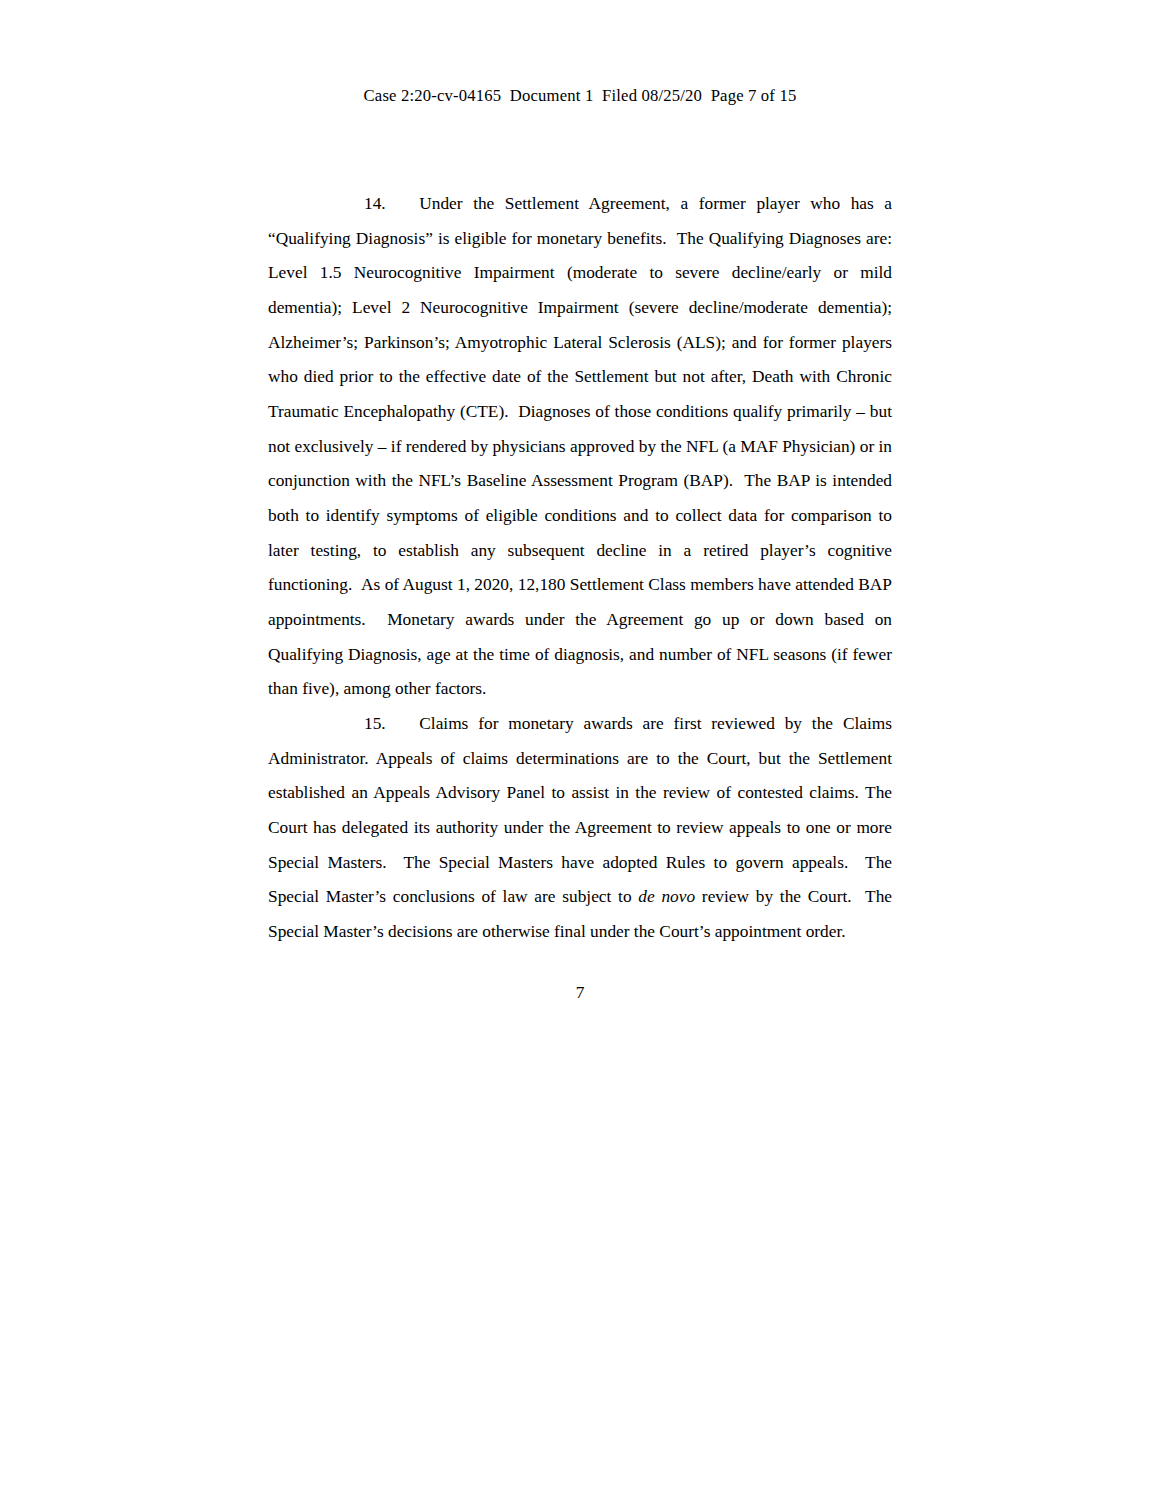Case 2:20-cv-04165 Document 1 Filed 08/25/20 Page 7 of 15
14. Under the Settlement Agreement, a former player who has a “Qualifying Diagnosis” is eligible for monetary benefits. The Qualifying Diagnoses are: Level 1.5 Neurocognitive Impairment (moderate to severe decline/early or mild dementia); Level 2 Neurocognitive Impairment (severe decline/moderate dementia); Alzheimer’s; Parkinson’s; Amyotrophic Lateral Sclerosis (ALS); and for former players who died prior to the effective date of the Settlement but not after, Death with Chronic Traumatic Encephalopathy (CTE). Diagnoses of those conditions qualify primarily – but not exclusively – if rendered by physicians approved by the NFL (a MAF Physician) or in conjunction with the NFL’s Baseline Assessment Program (BAP). The BAP is intended both to identify symptoms of eligible conditions and to collect data for comparison to later testing, to establish any subsequent decline in a retired player’s cognitive functioning. As of August 1, 2020, 12,180 Settlement Class members have attended BAP appointments. Monetary awards under the Agreement go up or down based on Qualifying Diagnosis, age at the time of diagnosis, and number of NFL seasons (if fewer than five), among other factors.
15. Claims for monetary awards are first reviewed by the Claims Administrator. Appeals of claims determinations are to the Court, but the Settlement established an Appeals Advisory Panel to assist in the review of contested claims. The Court has delegated its authority under the Agreement to review appeals to one or more Special Masters. The Special Masters have adopted Rules to govern appeals. The Special Master’s conclusions of law are subject to de novo review by the Court. The Special Master’s decisions are otherwise final under the Court’s appointment order.
7